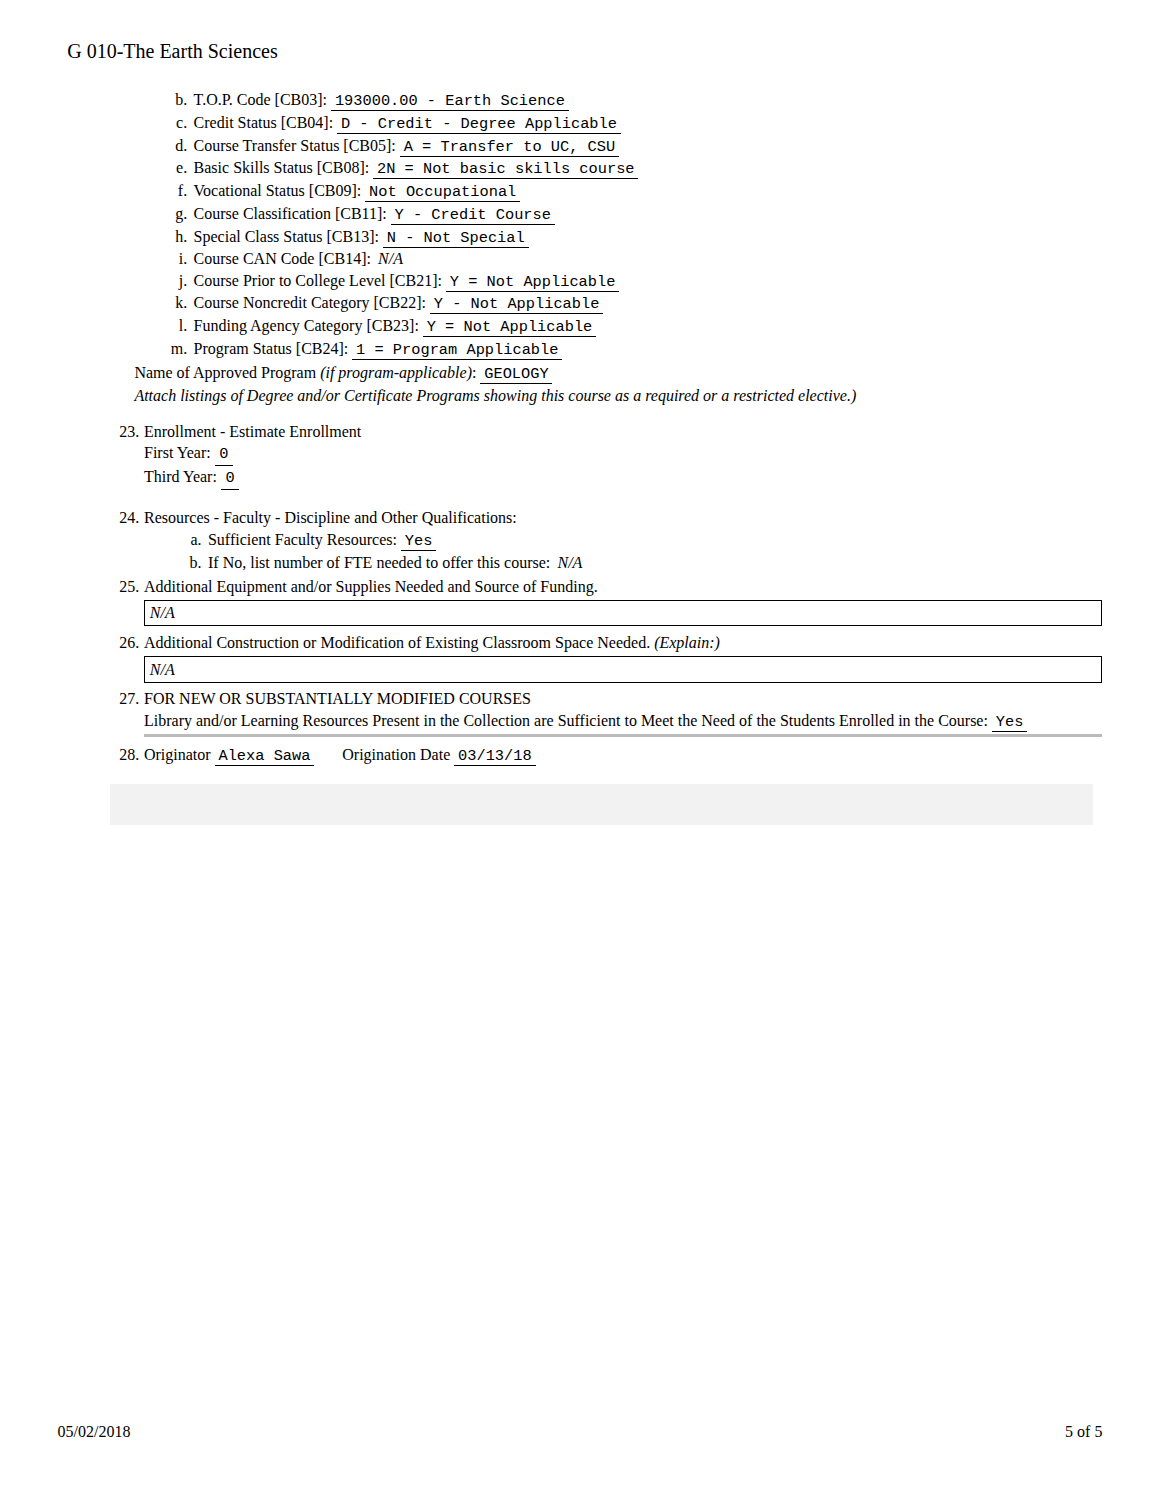G 010-The Earth Sciences
b. T.O.P. Code [CB03]: 193000.00 - Earth Science
c. Credit Status [CB04]: D - Credit - Degree Applicable
d. Course Transfer Status [CB05]: A = Transfer to UC, CSU
e. Basic Skills Status [CB08]: 2N = Not basic skills course
f. Vocational Status [CB09]: Not Occupational
g. Course Classification [CB11]: Y - Credit Course
h. Special Class Status [CB13]: N - Not Special
i. Course CAN Code [CB14]: N/A
j. Course Prior to College Level [CB21]: Y = Not Applicable
k. Course Noncredit Category [CB22]: Y - Not Applicable
l. Funding Agency Category [CB23]: Y = Not Applicable
m. Program Status [CB24]: 1 = Program Applicable
Name of Approved Program (if program-applicable): GEOLOGY
Attach listings of Degree and/or Certificate Programs showing this course as a required or a restricted elective.)
23. Enrollment - Estimate Enrollment
First Year: 0
Third Year: 0
24. Resources - Faculty - Discipline and Other Qualifications:
a. Sufficient Faculty Resources: Yes
b. If No, list number of FTE needed to offer this course: N/A
25. Additional Equipment and/or Supplies Needed and Source of Funding.
N/A
26. Additional Construction or Modification of Existing Classroom Space Needed. (Explain:)
N/A
27. FOR NEW OR SUBSTANTIALLY MODIFIED COURSES
Library and/or Learning Resources Present in the Collection are Sufficient to Meet the Need of the Students Enrolled in the Course: Yes
28. Originator Alexa Sawa Origination Date 03/13/18
05/02/2018 5 of 5